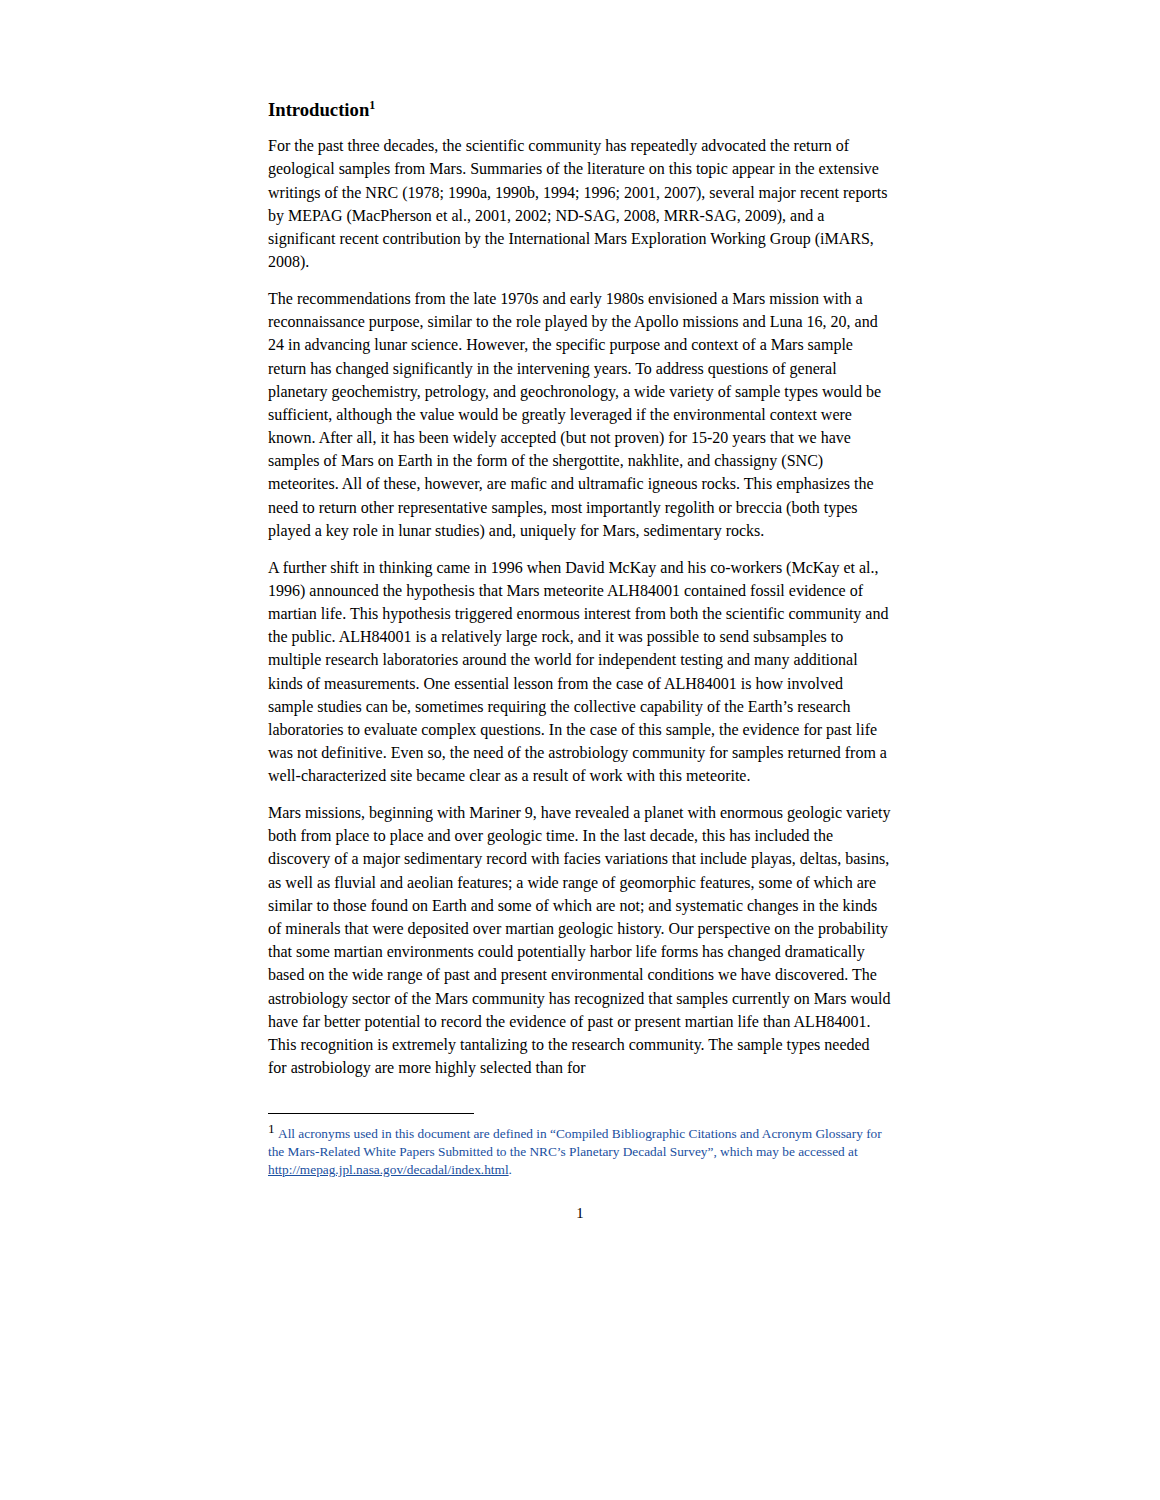Introduction1
For the past three decades, the scientific community has repeatedly advocated the return of geological samples from Mars. Summaries of the literature on this topic appear in the extensive writings of the NRC (1978; 1990a, 1990b, 1994; 1996; 2001, 2007), several major recent reports by MEPAG (MacPherson et al., 2001, 2002; ND-SAG, 2008, MRR-SAG, 2009), and a significant recent contribution by the International Mars Exploration Working Group (iMARS, 2008).
The recommendations from the late 1970s and early 1980s envisioned a Mars mission with a reconnaissance purpose, similar to the role played by the Apollo missions and Luna 16, 20, and 24 in advancing lunar science. However, the specific purpose and context of a Mars sample return has changed significantly in the intervening years. To address questions of general planetary geochemistry, petrology, and geochronology, a wide variety of sample types would be sufficient, although the value would be greatly leveraged if the environmental context were known. After all, it has been widely accepted (but not proven) for 15-20 years that we have samples of Mars on Earth in the form of the shergottite, nakhlite, and chassigny (SNC) meteorites. All of these, however, are mafic and ultramafic igneous rocks. This emphasizes the need to return other representative samples, most importantly regolith or breccia (both types played a key role in lunar studies) and, uniquely for Mars, sedimentary rocks.
A further shift in thinking came in 1996 when David McKay and his co-workers (McKay et al., 1996) announced the hypothesis that Mars meteorite ALH84001 contained fossil evidence of martian life. This hypothesis triggered enormous interest from both the scientific community and the public. ALH84001 is a relatively large rock, and it was possible to send subsamples to multiple research laboratories around the world for independent testing and many additional kinds of measurements. One essential lesson from the case of ALH84001 is how involved sample studies can be, sometimes requiring the collective capability of the Earth’s research laboratories to evaluate complex questions. In the case of this sample, the evidence for past life was not definitive. Even so, the need of the astrobiology community for samples returned from a well-characterized site became clear as a result of work with this meteorite.
Mars missions, beginning with Mariner 9, have revealed a planet with enormous geologic variety both from place to place and over geologic time. In the last decade, this has included the discovery of a major sedimentary record with facies variations that include playas, deltas, basins, as well as fluvial and aeolian features; a wide range of geomorphic features, some of which are similar to those found on Earth and some of which are not; and systematic changes in the kinds of minerals that were deposited over martian geologic history. Our perspective on the probability that some martian environments could potentially harbor life forms has changed dramatically based on the wide range of past and present environmental conditions we have discovered. The astrobiology sector of the Mars community has recognized that samples currently on Mars would have far better potential to record the evidence of past or present martian life than ALH84001. This recognition is extremely tantalizing to the research community. The sample types needed for astrobiology are more highly selected than for
1 All acronyms used in this document are defined in “Compiled Bibliographic Citations and Acronym Glossary for the Mars-Related White Papers Submitted to the NRC’s Planetary Decadal Survey”, which may be accessed at http://mepag.jpl.nasa.gov/decadal/index.html.
1